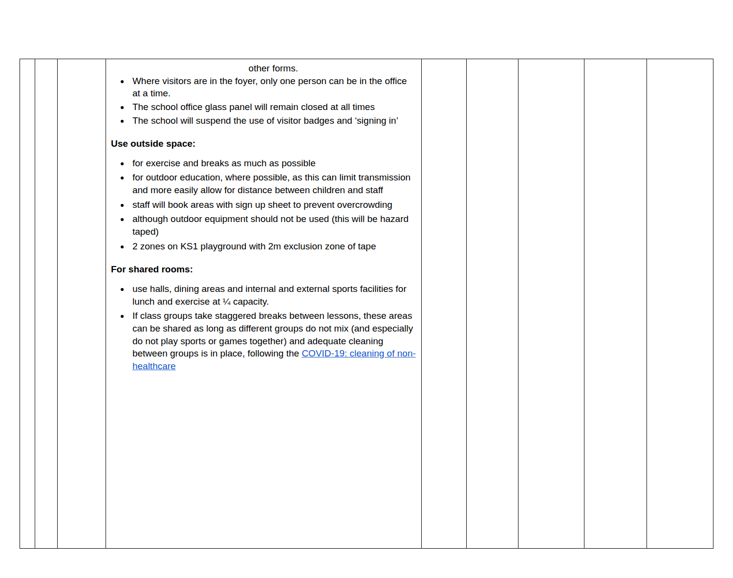| | | | other forms. Where visitors are in the foyer, only one person can be in the office at a time. The school office glass panel will remain closed at all times The school will suspend the use of visitor badges and ‘signing in’ Use outside space: for exercise and breaks as much as possible for outdoor education, where possible, as this can limit transmission and more easily allow for distance between children and staff staff will book areas with sign up sheet to prevent overcrowding although outdoor equipment should not be used (this will be hazard taped) 2 zones on KS1 playground with 2m exclusion zone of tape For shared rooms: use halls, dining areas and internal and external sports facilities for lunch and exercise at ¼ capacity. If class groups take staggered breaks between lessons, these areas can be shared as long as different groups do not mix (and especially do not play sports or games together) and adequate cleaning between groups is in place, following the COVID-19: cleaning of non-healthcare | | | | | |